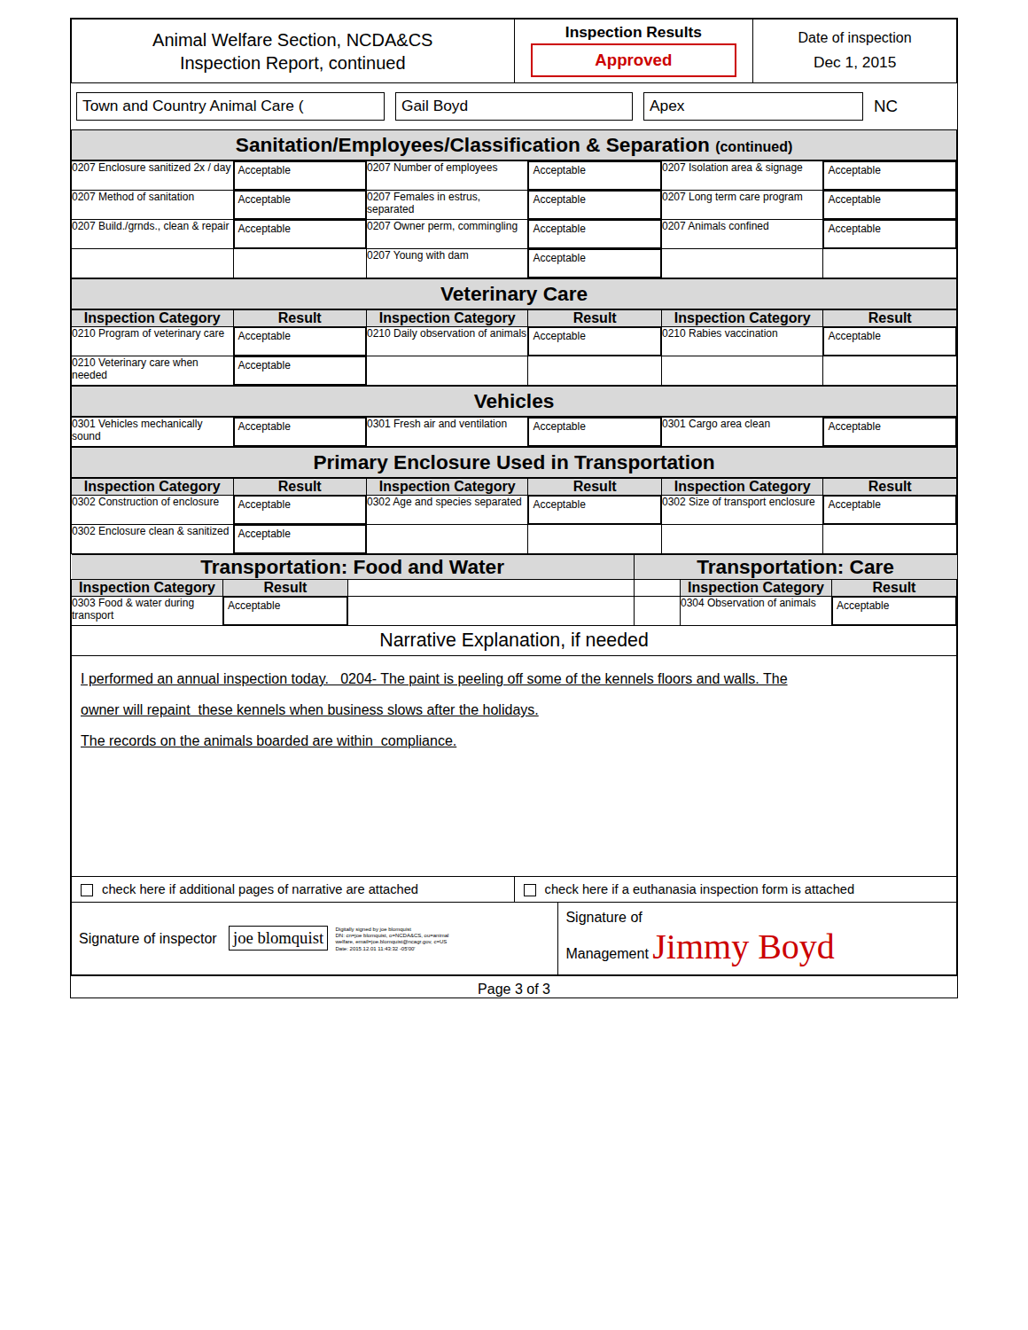| Animal Welfare Section, NCDA&CS Inspection Report, continued | Inspection Results Approved | Date of inspection Dec 1, 2015 |
| Town and Country Animal Care ( | Gail Boyd | Apex | NC |
Sanitation/Employees/Classification & Separation (continued)
| 0207 Enclosure sanitized 2x / day | Acceptable | 0207 Number of employees | Acceptable | 0207 Isolation area & signage | Acceptable |
| 0207 Method of sanitation | Acceptable | 0207 Females in estrus, separated | Acceptable | 0207 Long term care program | Acceptable |
| 0207 Build./grnds., clean & repair | Acceptable | 0207 Owner perm, commingling | Acceptable | 0207 Animals confined | Acceptable |
| | | 0207 Young with dam | Acceptable | | |
Veterinary Care
| Inspection Category | Result | Inspection Category | Result | Inspection Category | Result |
| 0210 Program of veterinary care | Acceptable | 0210 Daily observation of animals | Acceptable | 0210 Rabies vaccination | Acceptable |
| 0210 Veterinary care when needed | Acceptable | | | | |
Vehicles
| 0301 Vehicles mechanically sound | Acceptable | 0301 Fresh air and ventilation | Acceptable | 0301 Cargo area clean | Acceptable |
Primary Enclosure Used in Transportation
| Inspection Category | Result | Inspection Category | Result | Inspection Category | Result |
| 0302 Construction of enclosure | Acceptable | 0302 Age and species separated | Acceptable | 0302 Size of transport enclosure | Acceptable |
| 0302 Enclosure clean & sanitized | Acceptable | | | | |
| Transportation: Food and Water | Transportation: Care |
| Inspection Category | Result | | | Inspection Category | Result |
| 0303 Food & water during transport | Acceptable | | | 0304 Observation of animals | Acceptable |
Narrative Explanation, if needed
I performed an annual inspection today. 0204- The paint is peeling off some of the kennels floors and walls. The
owner will repaint these kennels when business slows after the holidays.
The records on the animals boarded are within compliance.
| check here if additional pages of narrative are attached | check here if a euthanasia inspection form is attached |
| Signature of inspector joe blomquist Digitally signed by joe blomquist DN: cn=joe blomquist, o=NCDA&CS, ou=animal welfare, email=joe.blomquist@ncagr.gov, c=US Date: 2015.12.01 11:43:32 -05'00' | Signature of Management Jimmy Boyd |
Page 3 of 3